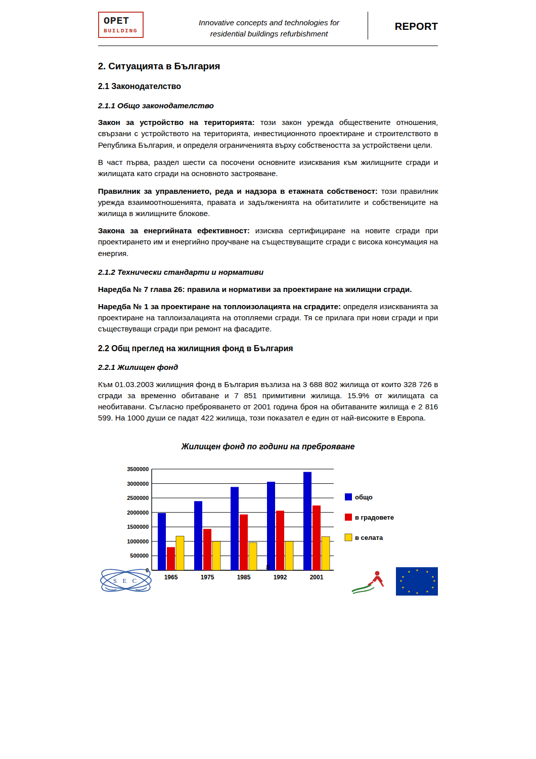OPET
BUILDING
Innovative concepts and technologies for
residential buildings refurbishment
REPORT
2. Ситуацията в България
2.1 Законодателство
2.1.1 Общо законодателство
Закон за устройство на територията: този закон урежда обществените отношения, свързани с устройството на територията, инвестиционното проектиране и строителството в Република България, и определя ограниченията върху собствеността за устройствени цели.
В част първа, раздел шести са посочени основните изисквания към жилищните сгради и жилищата като сгради на основното застрояване.
Правилник за управлението, реда и надзора в етажната собственост: този правилник урежда взаимоотношенията, правата и задълженията на обитатилите и собствениците на жилища в жилищните блокове.
Закона за енергийната ефективност: изисква сертифициране на новите сгради при проектирането им и енергийно проучване на съществуващите сгради с висока консумация на енергия.
2.1.2 Технически стандарти и нормативи
Наредба № 7 глава 26: правила и нормативи за проектиране на жилищни сгради.
Наредба № 1 за проектиране на топлоизолацията на сградите: определя изискванията за проектиране на таплоизалацията на отопляеми сгради. Тя се прилага при нови сгради и при съществуващи сгради при ремонт на фасадите.
2.2 Общ преглед на жилищния фонд в България
2.2.1 Жилищен фонд
Към 01.03.2003 жилищния фонд в България възлиза на 3 688 802 жилища от които 328 726 в сгради за временно обитаване и 7 851 примитивни жилища. 15.9% от жилищата са необитавани. Съгласно преброяването от 2001 година броя на обитаваните жилища е 2 816 599. На 1000 души се падат 422 жилища, този показател е един от най-високите в Европа.
Жилищен фонд по години на преброяване
0 500000 1000000 1500000 2000000 2500000 3000000 3500000 1965 1975 1985 1992 2001 общо в градовете в селата
8
S E C
★ ★ ★ ★ ★ ★ ★ ★ ★ ★ ★ ★